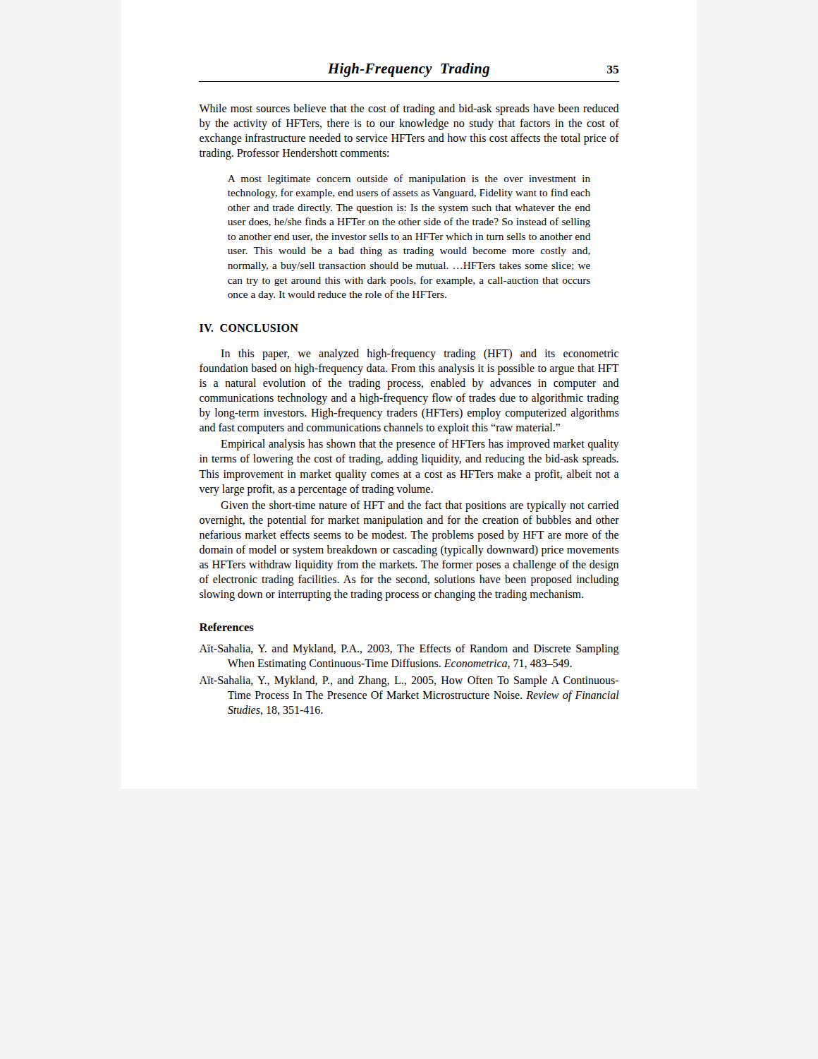High-Frequency Trading 35
While most sources believe that the cost of trading and bid-ask spreads have been reduced by the activity of HFTers, there is to our knowledge no study that factors in the cost of exchange infrastructure needed to service HFTers and how this cost affects the total price of trading. Professor Hendershott comments:
A most legitimate concern outside of manipulation is the over investment in technology, for example, end users of assets as Vanguard, Fidelity want to find each other and trade directly. The question is: Is the system such that whatever the end user does, he/she finds a HFTer on the other side of the trade? So instead of selling to another end user, the investor sells to an HFTer which in turn sells to another end user. This would be a bad thing as trading would become more costly and, normally, a buy/sell transaction should be mutual. …HFTers takes some slice; we can try to get around this with dark pools, for example, a call-auction that occurs once a day. It would reduce the role of the HFTers.
IV. CONCLUSION
In this paper, we analyzed high-frequency trading (HFT) and its econometric foundation based on high-frequency data. From this analysis it is possible to argue that HFT is a natural evolution of the trading process, enabled by advances in computer and communications technology and a high-frequency flow of trades due to algorithmic trading by long-term investors. High-frequency traders (HFTers) employ computerized algorithms and fast computers and communications channels to exploit this “raw material.”
Empirical analysis has shown that the presence of HFTers has improved market quality in terms of lowering the cost of trading, adding liquidity, and reducing the bid-ask spreads. This improvement in market quality comes at a cost as HFTers make a profit, albeit not a very large profit, as a percentage of trading volume.
Given the short-time nature of HFT and the fact that positions are typically not carried overnight, the potential for market manipulation and for the creation of bubbles and other nefarious market effects seems to be modest. The problems posed by HFT are more of the domain of model or system breakdown or cascading (typically downward) price movements as HFTers withdraw liquidity from the markets. The former poses a challenge of the design of electronic trading facilities. As for the second, solutions have been proposed including slowing down or interrupting the trading process or changing the trading mechanism.
References
Aït-Sahalia, Y. and Mykland, P.A., 2003, The Effects of Random and Discrete Sampling When Estimating Continuous-Time Diffusions. Econometrica, 71, 483–549.
Aït-Sahalia, Y., Mykland, P., and Zhang, L., 2005, How Often To Sample A Continuous-Time Process In The Presence Of Market Microstructure Noise. Review of Financial Studies, 18, 351-416.